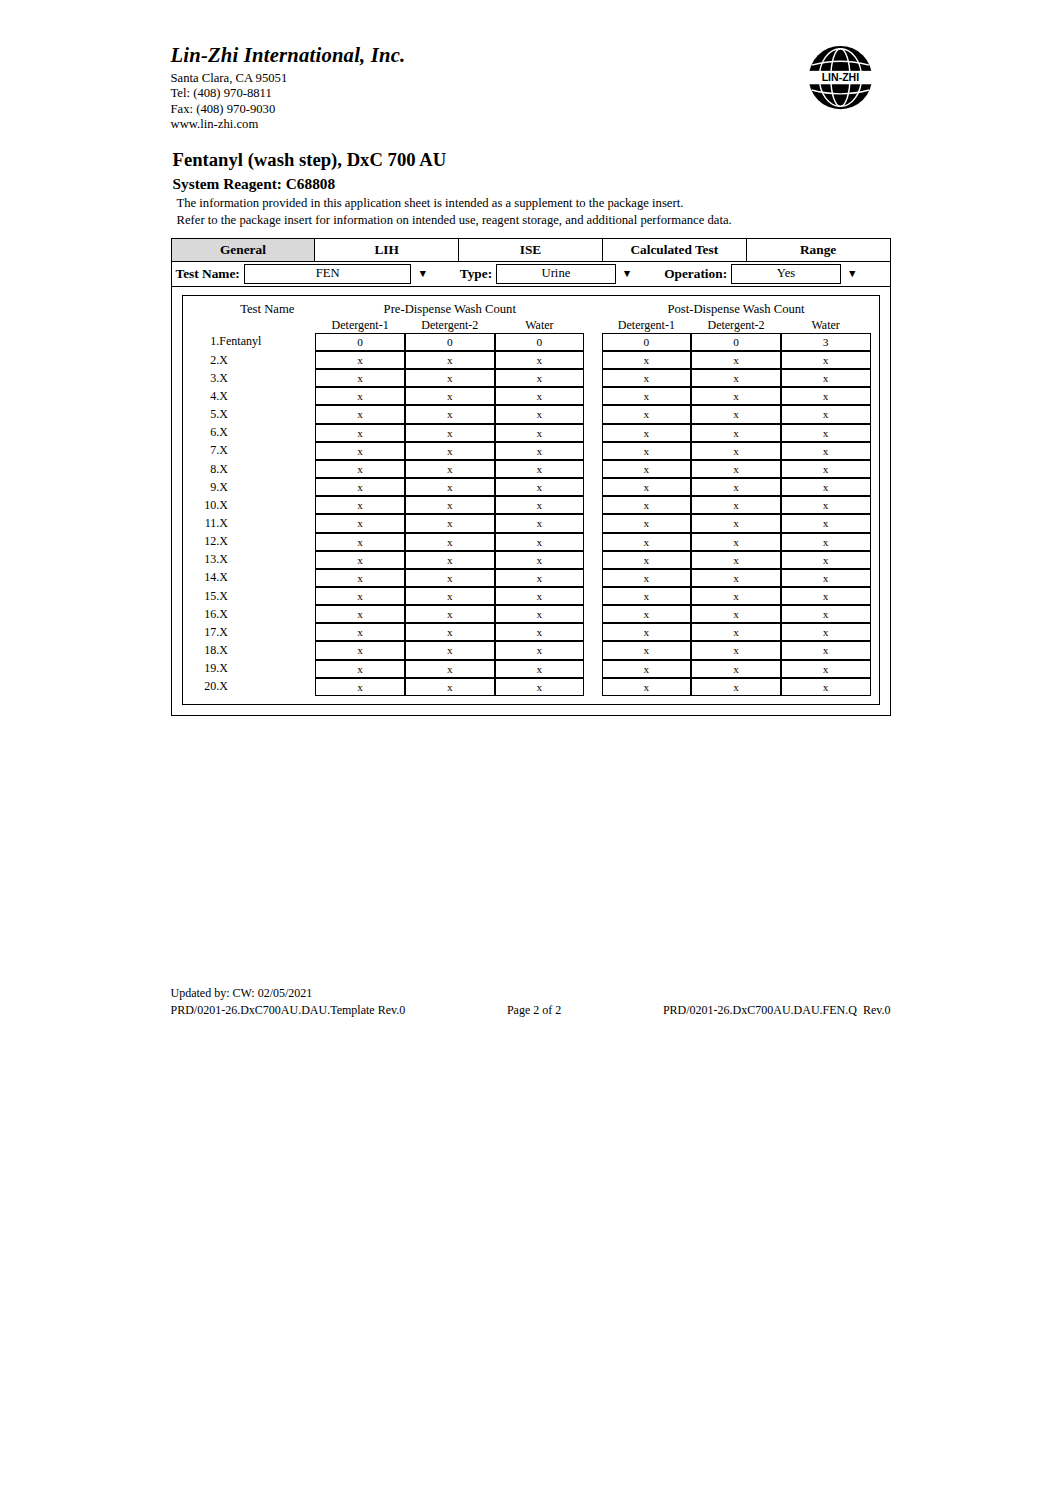Lin-Zhi International, Inc.
Santa Clara, CA 95051
Tel: (408) 970-8811
Fax: (408) 970-9030
www.lin-zhi.com
LIN-ZHI
Fentanyl (wash step), DxC 700 AU
System Reagent: C68808
The information provided in this application sheet is intended as a supplement to the package insert.
Refer to the package insert for information on intended use, reagent storage, and additional performance data.
General
LIH
ISE
Calculated Test
Range
Test Name: FEN ▼ Type: Urine ▼ Operation: Yes ▼
| | Test Name | Pre-Dispense Wash Count | | Post-Dispense Wash Count |
| --- | --- | --- | --- | --- |
| | | Detergent-1 | Detergent-2 | Water | | Detergent-1 | Detergent-2 | Water |
| 1. | Fentanyl | 0 | 0 | 0 | | 0 | 0 | 3 |
| 2. | X | x | x | x | | x | x | x |
| 3. | X | x | x | x | | x | x | x |
| 4. | X | x | x | x | | x | x | x |
| 5. | X | x | x | x | | x | x | x |
| 6. | X | x | x | x | | x | x | x |
| 7. | X | x | x | x | | x | x | x |
| 8. | X | x | x | x | | x | x | x |
| 9. | X | x | x | x | | x | x | x |
| 10. | X | x | x | x | | x | x | x |
| 11. | X | x | x | x | | x | x | x |
| 12. | X | x | x | x | | x | x | x |
| 13. | X | x | x | x | | x | x | x |
| 14. | X | x | x | x | | x | x | x |
| 15. | X | x | x | x | | x | x | x |
| 16. | X | x | x | x | | x | x | x |
| 17. | X | x | x | x | | x | x | x |
| 18. | X | x | x | x | | x | x | x |
| 19. | X | x | x | x | | x | x | x |
| 20. | X | x | x | x | | x | x | x |
Updated by: CW: 02/05/2021
PRD/0201-26.DxC700AU.DAU.Template Rev.0
Page 2 of 2
PRD/0201-26.DxC700AU.DAU.FEN.Q Rev.0